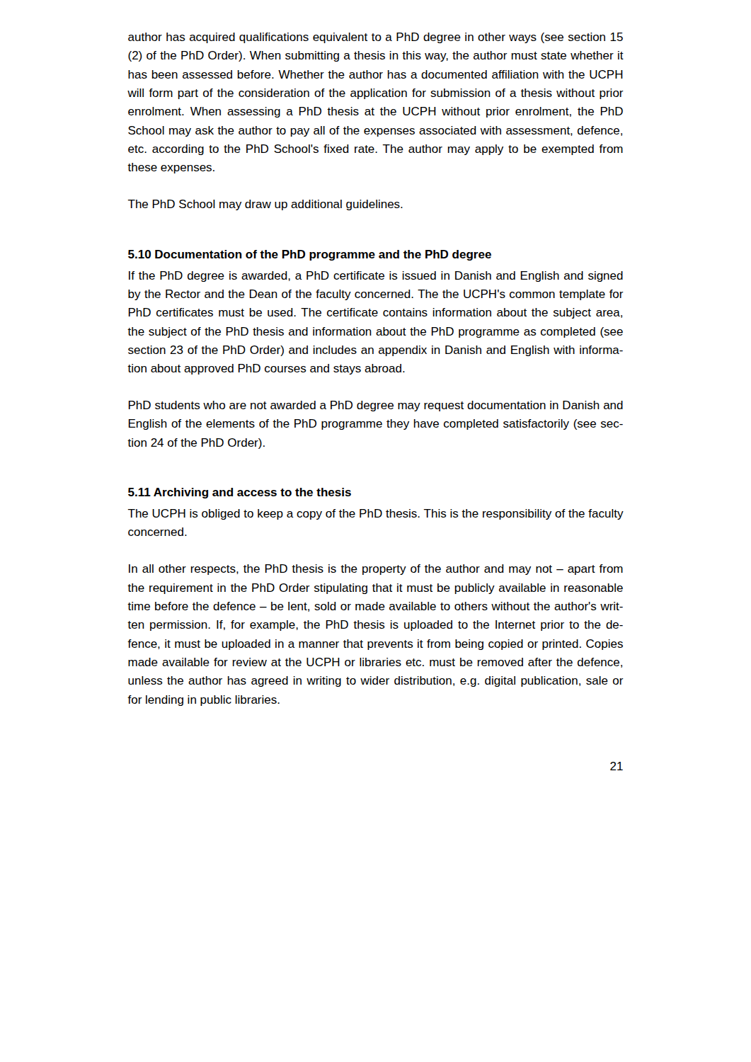author has acquired qualifications equivalent to a PhD degree in other ways (see section 15 (2) of the PhD Order). When submitting a thesis in this way, the author must state whether it has been assessed before. Whether the author has a documented affiliation with the UCPH will form part of the consideration of the application for submission of a thesis without prior enrolment. When assessing a PhD thesis at the UCPH without prior enrolment, the PhD School may ask the author to pay all of the expenses associated with assessment, defence, etc. according to the PhD School's fixed rate. The author may apply to be exempted from these expenses.
The PhD School may draw up additional guidelines.
5.10 Documentation of the PhD programme and the PhD degree
If the PhD degree is awarded, a PhD certificate is issued in Danish and English and signed by the Rector and the Dean of the faculty concerned. The the UCPH's common template for PhD certificates must be used. The certificate contains information about the subject area, the subject of the PhD thesis and information about the PhD programme as completed (see section 23 of the PhD Order) and includes an appendix in Danish and English with information about approved PhD courses and stays abroad.
PhD students who are not awarded a PhD degree may request documentation in Danish and English of the elements of the PhD programme they have completed satisfactorily (see section 24 of the PhD Order).
5.11 Archiving and access to the thesis
The UCPH is obliged to keep a copy of the PhD thesis. This is the responsibility of the faculty concerned.
In all other respects, the PhD thesis is the property of the author and may not – apart from the requirement in the PhD Order stipulating that it must be publicly available in reasonable time before the defence – be lent, sold or made available to others without the author's written permission. If, for example, the PhD thesis is uploaded to the Internet prior to the defence, it must be uploaded in a manner that prevents it from being copied or printed. Copies made available for review at the UCPH or libraries etc. must be removed after the defence, unless the author has agreed in writing to wider distribution, e.g. digital publication, sale or for lending in public libraries.
21